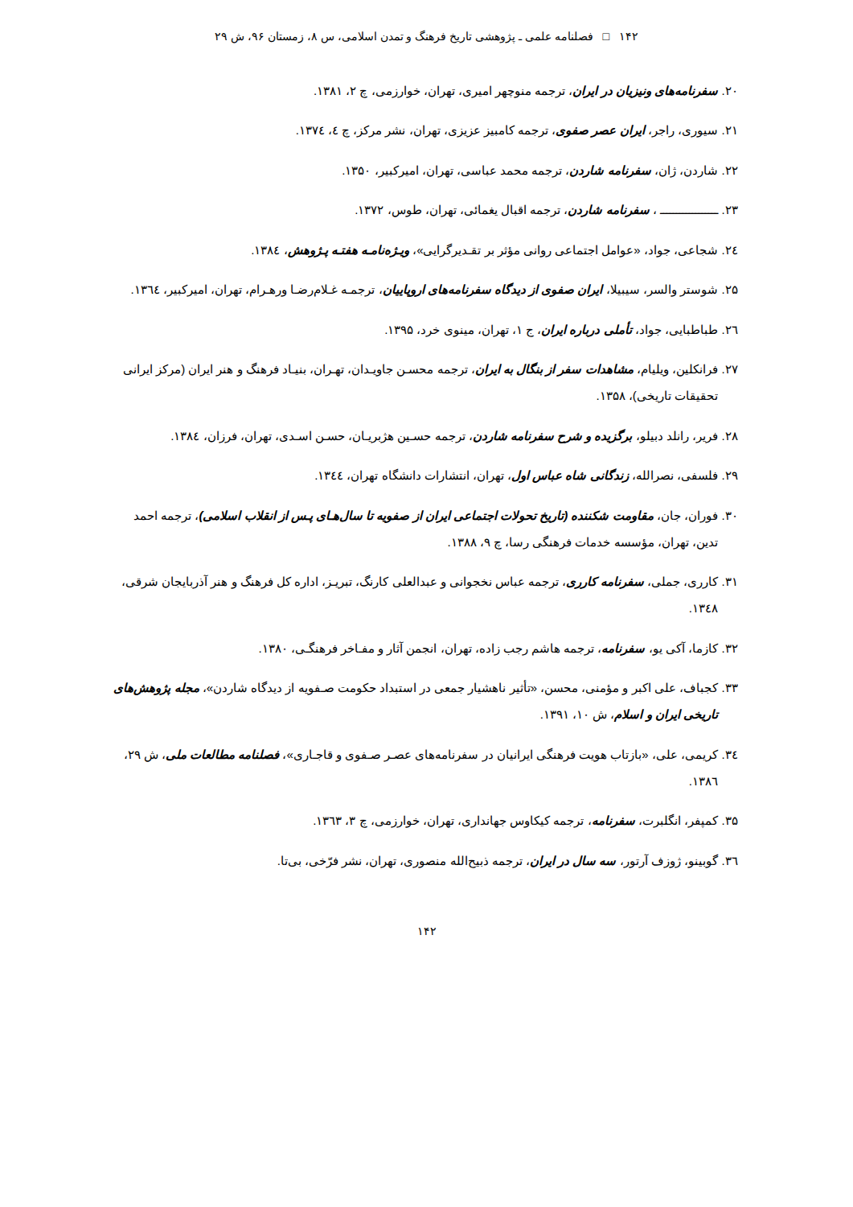۱۴۲ □ فصلنامه علمی ـ پژوهشی تاریخ فرهنگ و تمدن اسلامی، س ۸، زمستان ۹۶، ش ۲۹
۲۰. سفرنامه‌های ونیزیان در ایران، ترجمه منوچهر امیری، تهران، خوارزمی، چ ۲، ۱۳۸۱.
۲۱. سیوری، راجر، ایران عصر صفوی، ترجمه کامبیز عزیزی، تهران، نشر مرکز، چ ٤، ۱۳۷٤.
۲۲. شاردن، ژان، سفرنامه شاردن، ترجمه محمد عباسی، تهران، امیرکبیر، ۱۳۵۰.
۲۳. ــــــــــــــــــ ، سفرنامه شاردن، ترجمه اقبال یغمائی، تهران، طوس، ۱۳۷۲.
۲٤. شجاعی، جواد، «عوامل اجتماعی روانی مؤثر بر تقـدیرگرایی»، ویـژه‌نامـه هفتـه پـژوهش، ۱۳۸٤.
۲۵. شوستر والسر، سیبیلا، ایران صفوی از دیدگاه سفرنامه‌های اروپاییان، ترجمـه غـلام‌رضـا ورهـرام، تهران، امیرکبیر، ۱۳٦٤.
۲٦. طباطبایی، جواد، تأملی درباره ایران، ج ۱، تهران، مینوی خرد، ۱۳۹۵.
۲۷. فرانکلین، ویلیام، مشاهدات سفر از بنگال به ایران، ترجمه محسـن جاویـدان، تهـران، بنیـاد فرهنگ و هنر ایران (مرکز ایرانی تحقیقات تاریخی)، ۱۳۵۸.
۲۸. فریر، رانلد دبیلو، برگزیده و شرح سفرنامه شاردن، ترجمه حسـین هژبریـان، حسـن اسـدی، تهران، فرزان، ۱۳۸٤.
۲۹. فلسفی، نصرالله، زندگانی شاه عباس اول، تهران، انتشارات دانشگاه تهران، ۱۳٤٤.
۳۰. فوران، جان، مقاومت شکننده (تاریخ تحولات اجتماعی ایران از صفویه تا سال‌هـای پـس از انقلاب اسلامی)، ترجمه احمد تدین، تهران، مؤسسه خدمات فرهنگی رسا، چ ۹، ۱۳۸۸.
۳۱. کارری، جملی، سفرنامه کارری، ترجمه عباس نخجوانی و عبدالعلی کارنگ، تبریـز، اداره کل فرهنگ و هنر آذربایجان شرقی، ۱۳٤۸.
۳۲. کازما، آکی یو، سفرنامه، ترجمه هاشم رجب زاده، تهران، انجمن آثار و مفـاخر فرهنگـی، ۱۳۸۰.
۳۳. کجباف، علی اکبر و مؤمنی، محسن، «تأثیر ناهشیار جمعی در استبداد حکومت صـفویه از دیدگاه شاردن»، مجله پژوهش‌های تاریخی ایران و اسلام، ش ۱۰، ۱۳۹۱.
۳٤. کریمی، علی، «بازتاب هویت فرهنگی ایرانیان در سفرنامه‌های عصـر صـفوی و قاجـاری»، فصلنامه مطالعات ملی، ش ۲۹، ۱۳۸٦.
۳۵. کمپفر، انگلبرت، سفرنامه، ترجمه کیکاوس جهانداری، تهران، خوارزمی، چ ۳، ۱۳٦۳.
۳٦. گوبینو، ژوزف آرتور، سه سال در ایران، ترجمه ذبیح‌الله منصوری، تهران، نشر فرّخی، بی‌تا.
۱۴۲